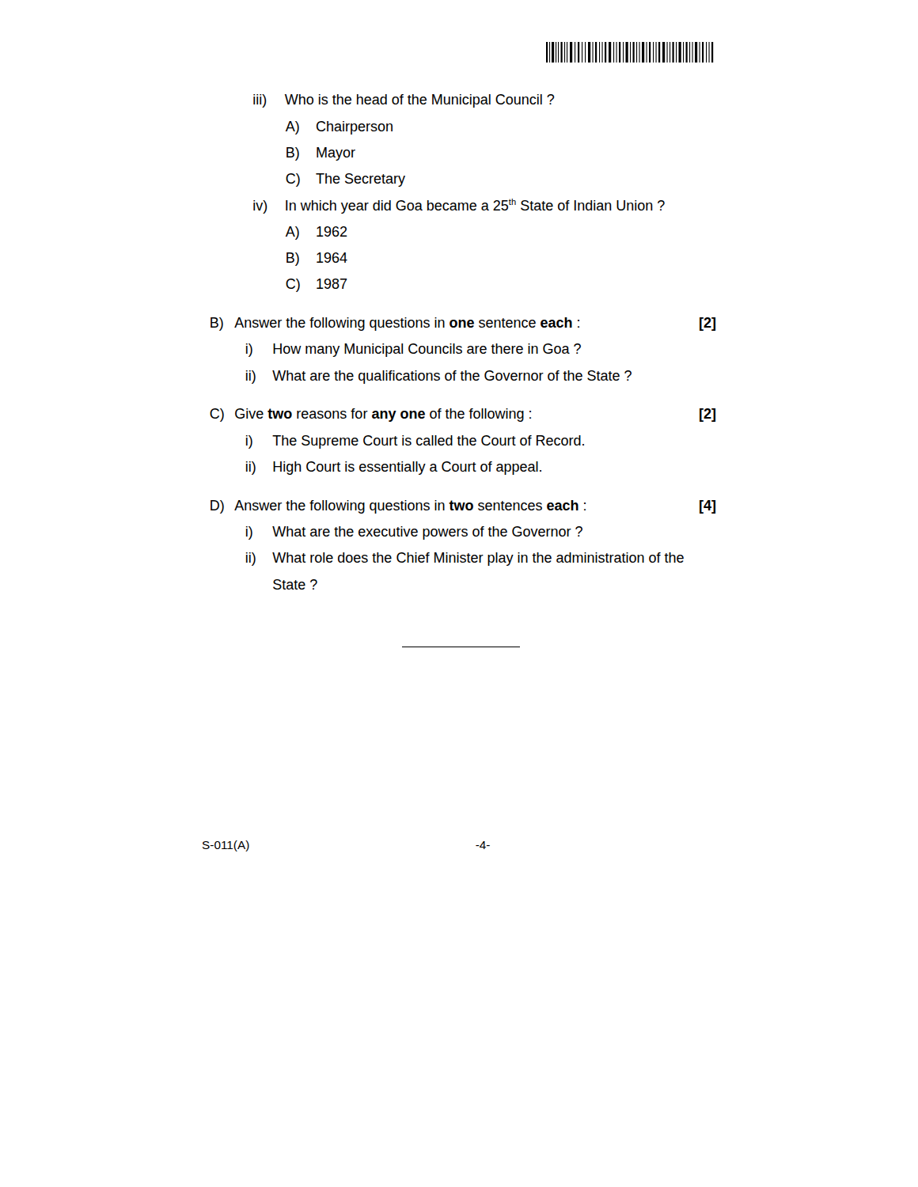iii)
Who is the head of the Municipal Council ?
A)
Chairperson
B)
Mayor
C)
The Secretary
iv)
In which year did Goa became a 25th State of Indian Union ?
A)
1962
B)
1964
C)
1987
B)
Answer the following questions in one sentence each :
[2]
i)
How many Municipal Councils are there in Goa ?
ii)
What are the qualifications of the Governor of the State ?
C)
Give two reasons for any one of the following :
[2]
i)
The Supreme Court is called the Court of Record.
ii)
High Court is essentially a Court of appeal.
D)
Answer the following questions in two sentences each :
[4]
i)
What are the executive powers of the Governor ?
ii)
What role does the Chief Minister play in the administration of the State ?
S-011(A)
-4-